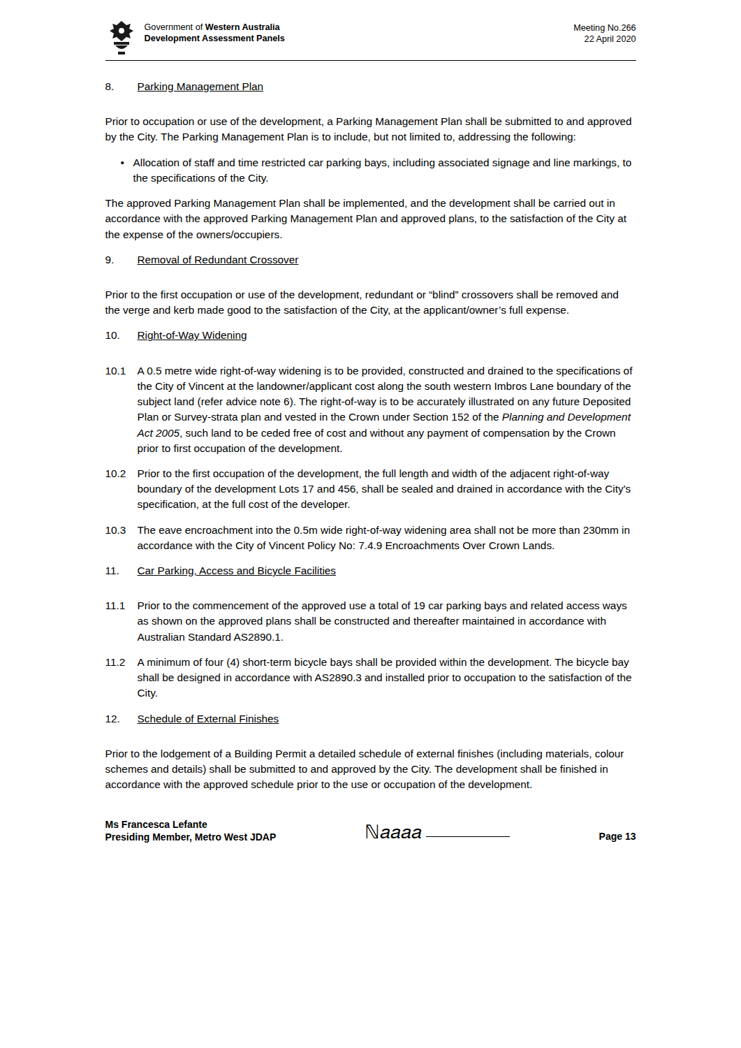Government of Western Australia
Development Assessment Panels
Meeting No.266
22 April 2020
8.
Parking Management Plan
Prior to occupation or use of the development, a Parking Management Plan shall be submitted to and approved by the City. The Parking Management Plan is to include, but not limited to, addressing the following:
Allocation of staff and time restricted car parking bays, including associated signage and line markings, to the specifications of the City.
The approved Parking Management Plan shall be implemented, and the development shall be carried out in accordance with the approved Parking Management Plan and approved plans, to the satisfaction of the City at the expense of the owners/occupiers.
9.
Removal of Redundant Crossover
Prior to the first occupation or use of the development, redundant or “blind” crossovers shall be removed and the verge and kerb made good to the satisfaction of the City, at the applicant/owner’s full expense.
10.
Right-of-Way Widening
10.1
A 0.5 metre wide right-of-way widening is to be provided, constructed and drained to the specifications of the City of Vincent at the landowner/applicant cost along the south western Imbros Lane boundary of the subject land (refer advice note 6). The right-of-way is to be accurately illustrated on any future Deposited Plan or Survey-strata plan and vested in the Crown under Section 152 of the Planning and Development Act 2005, such land to be ceded free of cost and without any payment of compensation by the Crown prior to first occupation of the development.
10.2
Prior to the first occupation of the development, the full length and width of the adjacent right-of-way boundary of the development Lots 17 and 456, shall be sealed and drained in accordance with the City's specification, at the full cost of the developer.
10.3
The eave encroachment into the 0.5m wide right-of-way widening area shall not be more than 230mm in accordance with the City of Vincent Policy No: 7.4.9 Encroachments Over Crown Lands.
11.
Car Parking, Access and Bicycle Facilities
11.1
Prior to the commencement of the approved use a total of 19 car parking bays and related access ways as shown on the approved plans shall be constructed and thereafter maintained in accordance with Australian Standard AS2890.1.
11.2
A minimum of four (4) short-term bicycle bays shall be provided within the development. The bicycle bay shall be designed in accordance with AS2890.3 and installed prior to occupation to the satisfaction of the City.
12.
Schedule of External Finishes
Prior to the lodgement of a Building Permit a detailed schedule of external finishes (including materials, colour schemes and details) shall be submitted to and approved by the City. The development shall be finished in accordance with the approved schedule prior to the use or occupation of the development.
Ms Francesca Lefante
Presiding Member, Metro West JDAP
ℕ𝑎𝑎𝑎𝑎
Page 13